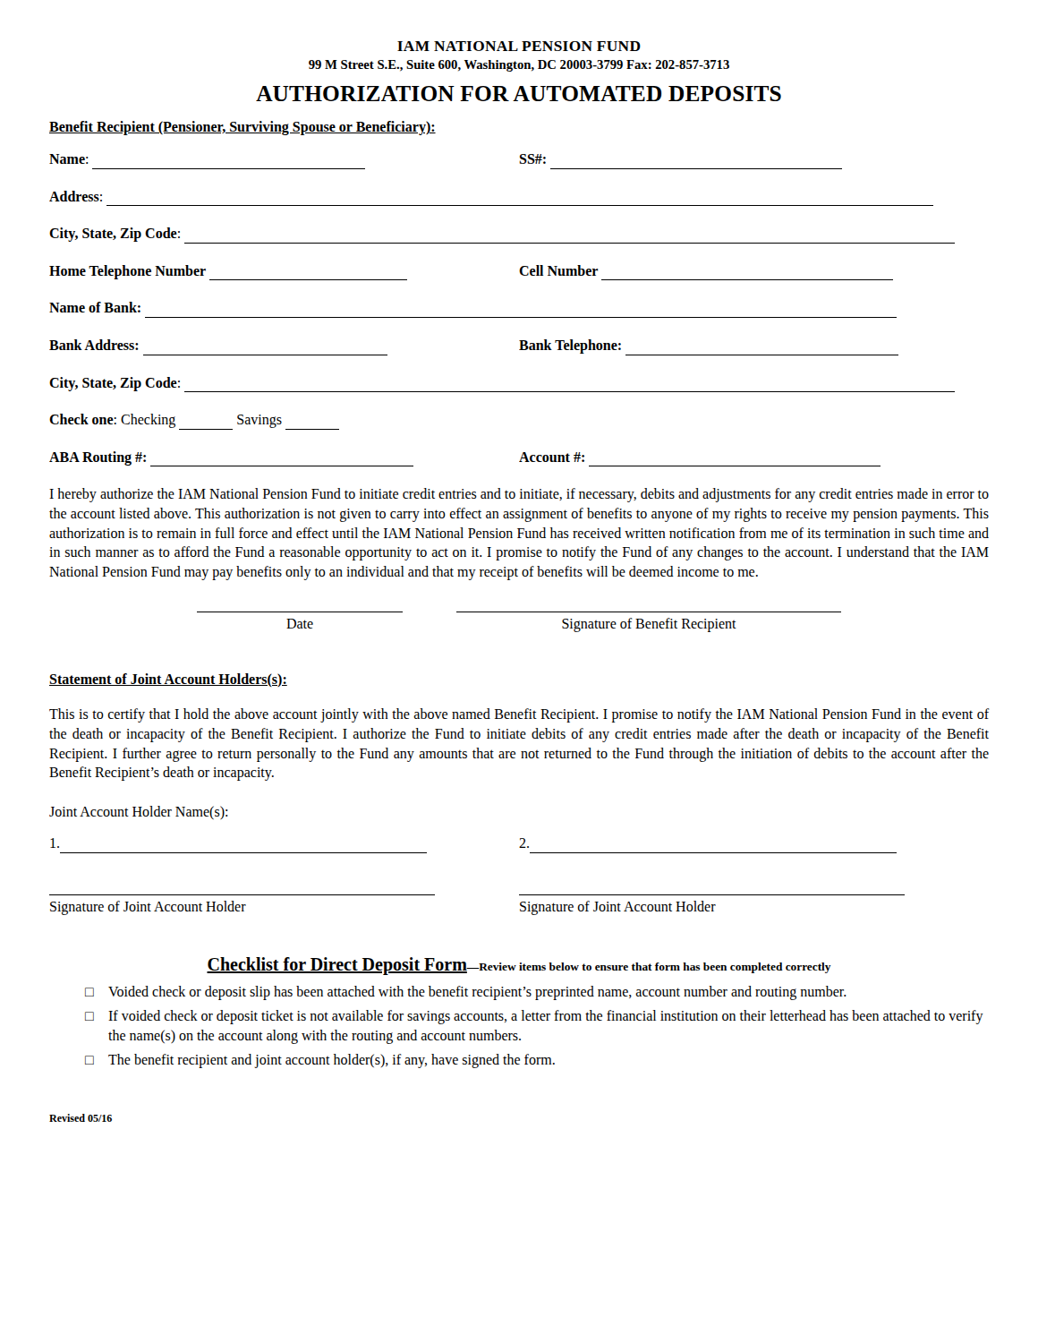IAM NATIONAL PENSION FUND
99 M Street S.E., Suite 600, Washington, DC 20003-3799 Fax: 202-857-3713
AUTHORIZATION FOR AUTOMATED DEPOSITS
Benefit Recipient (Pensioner, Surviving Spouse or Beneficiary):
Name:
SS#:
Address:
City, State, Zip Code:
Home Telephone Number
Cell Number
Name of Bank:
Bank Address:
Bank Telephone:
City, State, Zip Code:
Check one: Checking Savings
ABA Routing #:
Account #:
I hereby authorize the IAM National Pension Fund to initiate credit entries and to initiate, if necessary, debits and adjustments for any credit entries made in error to the account listed above. This authorization is not given to carry into effect an assignment of benefits to anyone of my rights to receive my pension payments. This authorization is to remain in full force and effect until the IAM National Pension Fund has received written notification from me of its termination in such time and in such manner as to afford the Fund a reasonable opportunity to act on it. I promise to notify the Fund of any changes to the account. I understand that the IAM National Pension Fund may pay benefits only to an individual and that my receipt of benefits will be deemed income to me.
Date
Signature of Benefit Recipient
Statement of Joint Account Holders(s):
This is to certify that I hold the above account jointly with the above named Benefit Recipient. I promise to notify the IAM National Pension Fund in the event of the death or incapacity of the Benefit Recipient. I authorize the Fund to initiate debits of any credit entries made after the death or incapacity of the Benefit Recipient. I further agree to return personally to the Fund any amounts that are not returned to the Fund through the initiation of debits to the account after the Benefit Recipient’s death or incapacity.
Joint Account Holder Name(s):
1.
2.
Signature of Joint Account Holder
Signature of Joint Account Holder
Checklist for Direct Deposit Form—Review items below to ensure that form has been completed correctly
Voided check or deposit slip has been attached with the benefit recipient’s preprinted name, account number and routing number.
If voided check or deposit ticket is not available for savings accounts, a letter from the financial institution on their letterhead has been attached to verify the name(s) on the account along with the routing and account numbers.
The benefit recipient and joint account holder(s), if any, have signed the form.
Revised 05/16